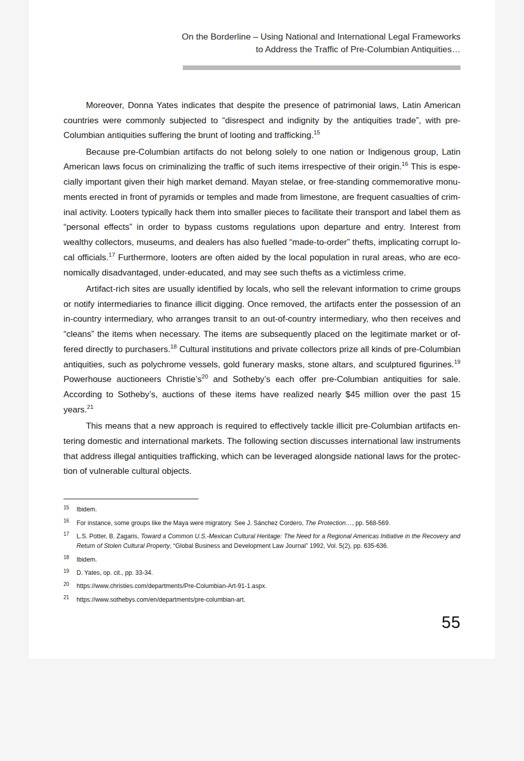On the Borderline – Using National and International Legal Frameworks
to Address the Traffic of Pre-Columbian Antiquities…
Moreover, Donna Yates indicates that despite the presence of patrimonial laws, Latin American countries were commonly subjected to “disrespect and indignity by the antiquities trade”, with pre-Columbian antiquities suffering the brunt of looting and trafficking.15
Because pre-Columbian artifacts do not belong solely to one nation or Indigenous group, Latin American laws focus on criminalizing the traffic of such items irrespective of their origin.16 This is especially important given their high market demand. Mayan stelae, or free-standing commemorative monuments erected in front of pyramids or temples and made from limestone, are frequent casualties of criminal activity. Looters typically hack them into smaller pieces to facilitate their transport and label them as “personal effects” in order to bypass customs regulations upon departure and entry. Interest from wealthy collectors, museums, and dealers has also fuelled “made-to-order” thefts, implicating corrupt local officials.17 Furthermore, looters are often aided by the local population in rural areas, who are economically disadvantaged, under-educated, and may see such thefts as a victimless crime.
Artifact-rich sites are usually identified by locals, who sell the relevant information to crime groups or notify intermediaries to finance illicit digging. Once removed, the artifacts enter the possession of an in-country intermediary, who arranges transit to an out-of-country intermediary, who then receives and “cleans” the items when necessary. The items are subsequently placed on the legitimate market or offered directly to purchasers.18 Cultural institutions and private collectors prize all kinds of pre-Columbian antiquities, such as polychrome vessels, gold funerary masks, stone altars, and sculptured figurines.19 Powerhouse auctioneers Christie’s20 and Sotheby’s each offer pre-Columbian antiquities for sale. According to Sotheby’s, auctions of these items have realized nearly $45 million over the past 15 years.21
This means that a new approach is required to effectively tackle illicit pre-Columbian artifacts entering domestic and international markets. The following section discusses international law instruments that address illegal antiquities trafficking, which can be leveraged alongside national laws for the protection of vulnerable cultural objects.
15 Ibidem.
16 For instance, some groups like the Maya were migratory. See J. Sánchez Cordero, The Protection…, pp. 568-569.
17 L.S. Potter, B. Zagaris, Toward a Common U.S.-Mexican Cultural Heritage: The Need for a Regional Americas Initiative in the Recovery and Return of Stolen Cultural Property, “Global Business and Development Law Journal” 1992, Vol. 5(2), pp. 635-636.
18 Ibidem.
19 D. Yates, op. cit., pp. 33-34.
20 https://www.christies.com/departments/Pre-Columbian-Art-91-1.aspx.
21 https://www.sothebys.com/en/departments/pre-columbian-art.
55